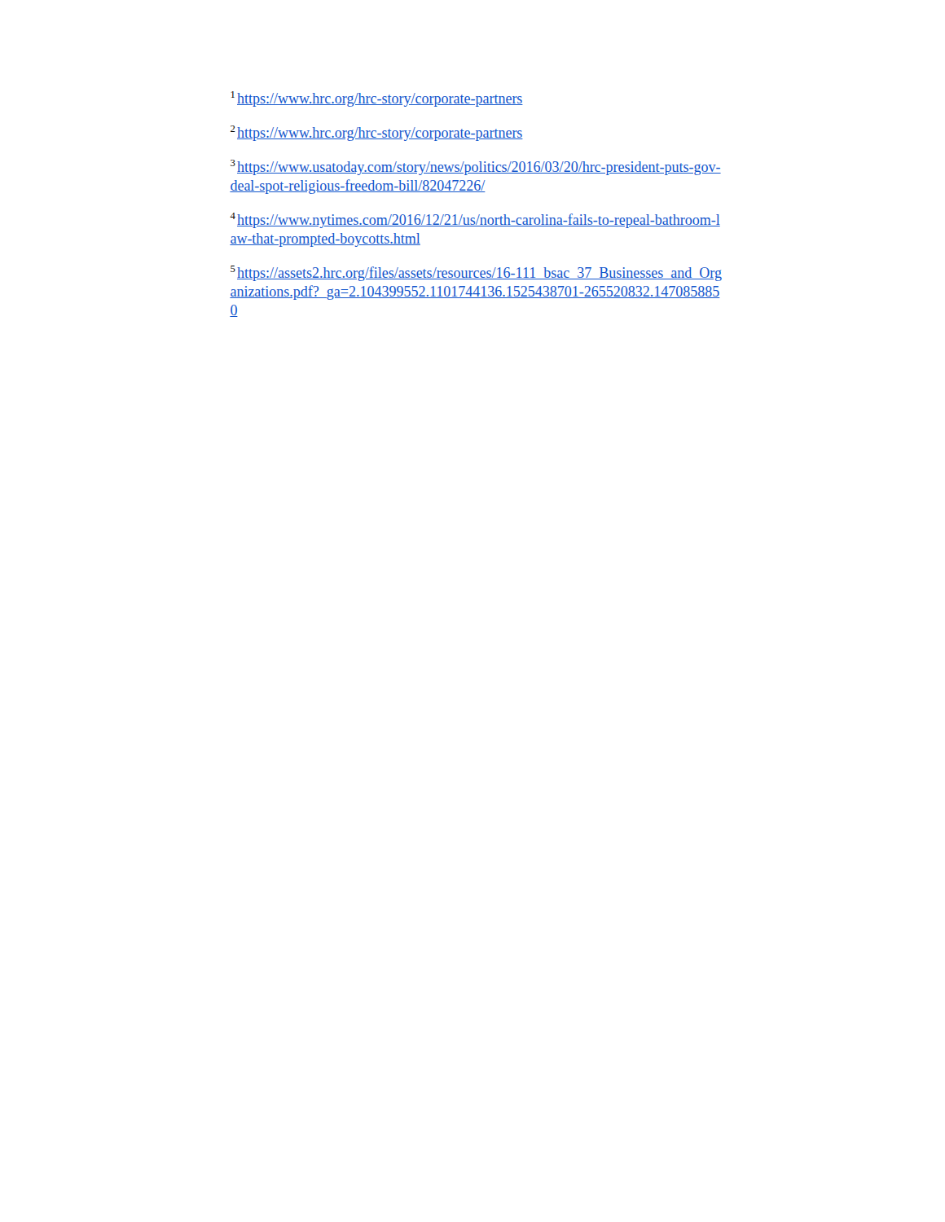1 https://www.hrc.org/hrc-story/corporate-partners
2 https://www.hrc.org/hrc-story/corporate-partners
3 https://www.usatoday.com/story/news/politics/2016/03/20/hrc-president-puts-gov-deal-spot-religious-freedom-bill/82047226/
4 https://www.nytimes.com/2016/12/21/us/north-carolina-fails-to-repeal-bathroom-law-that-prompted-boycotts.html
5 https://assets2.hrc.org/files/assets/resources/16-111_bsac_37_Businesses_and_Organizations.pdf?_ga=2.104399552.1101744136.1525438701-265520832.1470858850